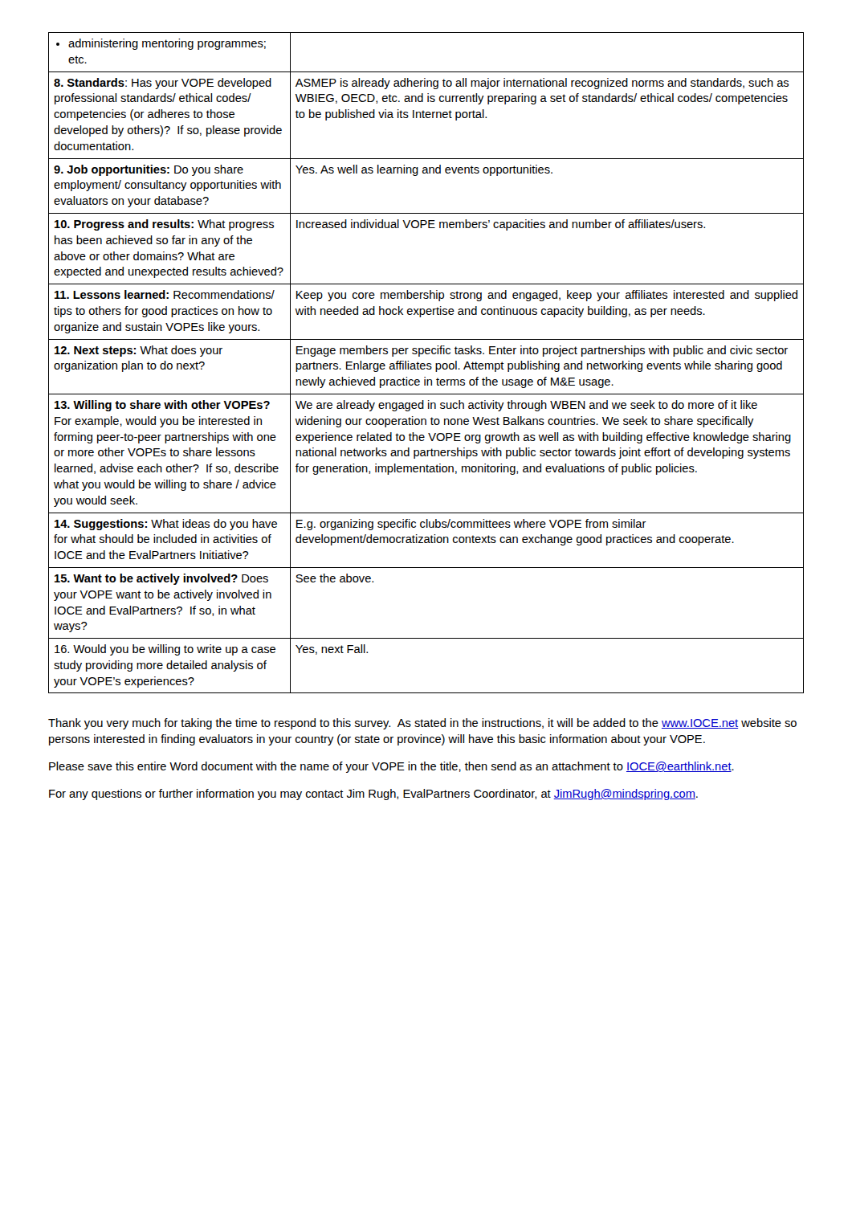| administering mentoring programmes; etc. | |
| 8. Standards : Has your VOPE developed professional standards/ ethical codes/ competencies (or adheres to those developed by others)? If so, please provide documentation. | ASMEP is already adhering to all major international recognized norms and standards, such as WBIEG, OECD, etc. and is currently preparing a set of standards/ ethical codes/ competencies to be published via its Internet portal. |
| 9. Job opportunities: Do you share employment/ consultancy opportunities with evaluators on your database? | Yes. As well as learning and events opportunities. |
| 10. Progress and results: What progress has been achieved so far in any of the above or other domains? What are expected and unexpected results achieved? | Increased individual VOPE members’ capacities and number of affiliates/users. |
| 11. Lessons learned: Recommendations/ tips to others for good practices on how to organize and sustain VOPEs like yours. | Keep you core membership strong and engaged, keep your affiliates interested and supplied with needed ad hock expertise and continuous capacity building, as per needs. |
| 12. Next steps: What does your organization plan to do next? | Engage members per specific tasks. Enter into project partnerships with public and civic sector partners. Enlarge affiliates pool. Attempt publishing and networking events while sharing good newly achieved practice in terms of the usage of M&E usage. |
| 13. Willing to share with other VOPEs? For example, would you be interested in forming peer-to-peer partnerships with one or more other VOPEs to share lessons learned, advise each other? If so, describe what you would be willing to share / advice you would seek. | We are already engaged in such activity through WBEN and we seek to do more of it like widening our cooperation to none West Balkans countries. We seek to share specifically experience related to the VOPE org growth as well as with building effective knowledge sharing national networks and partnerships with public sector towards joint effort of developing systems for generation, implementation, monitoring, and evaluations of public policies. |
| 14. Suggestions: What ideas do you have for what should be included in activities of IOCE and the EvalPartners Initiative? | E.g. organizing specific clubs/committees where VOPE from similar development/democratization contexts can exchange good practices and cooperate. |
| 15. Want to be actively involved? Does your VOPE want to be actively involved in IOCE and EvalPartners? If so, in what ways? | See the above. |
| 16. Would you be willing to write up a case study providing more detailed analysis of your VOPE’s experiences? | Yes, next Fall. |
Thank you very much for taking the time to respond to this survey. As stated in the instructions, it will be added to the www.IOCE.net website so persons interested in finding evaluators in your country (or state or province) will have this basic information about your VOPE.
Please save this entire Word document with the name of your VOPE in the title, then send as an attachment to IOCE@earthlink.net.
For any questions or further information you may contact Jim Rugh, EvalPartners Coordinator, at JimRugh@mindspring.com.